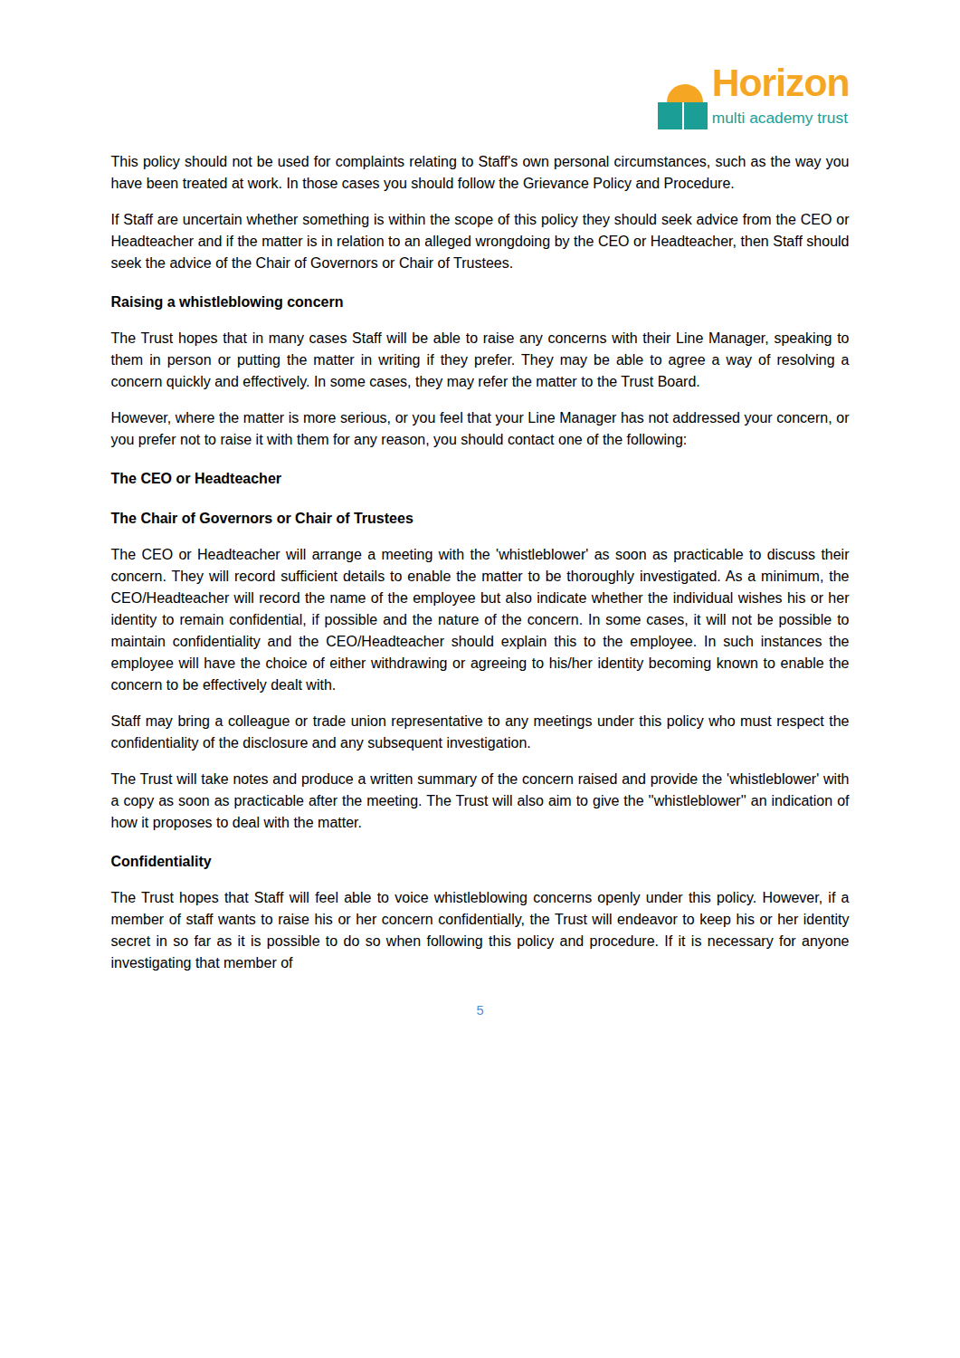Horizon
multi academy trust
This policy should not be used for complaints relating to Staff's own personal circumstances, such as the way you have been treated at work. In those cases you should follow the Grievance Policy and Procedure.
If Staff are uncertain whether something is within the scope of this policy they should seek advice from the CEO or Headteacher and if the matter is in relation to an alleged wrongdoing by the CEO or Headteacher, then Staff should seek the advice of the Chair of Governors or Chair of Trustees.
Raising a whistleblowing concern
The Trust hopes that in many cases Staff will be able to raise any concerns with their Line Manager, speaking to them in person or putting the matter in writing if they prefer. They may be able to agree a way of resolving a concern quickly and effectively. In some cases, they may refer the matter to the Trust Board.
However, where the matter is more serious, or you feel that your Line Manager has not addressed your concern, or you prefer not to raise it with them for any reason, you should contact one of the following:
The CEO or Headteacher
The Chair of Governors or Chair of Trustees
The CEO or Headteacher will arrange a meeting with the 'whistleblower' as soon as practicable to discuss their concern. They will record sufficient details to enable the matter to be thoroughly investigated. As a minimum, the CEO/Headteacher will record the name of the employee but also indicate whether the individual wishes his or her identity to remain confidential, if possible and the nature of the concern. In some cases, it will not be possible to maintain confidentiality and the CEO/Headteacher should explain this to the employee. In such instances the employee will have the choice of either withdrawing or agreeing to his/her identity becoming known to enable the concern to be effectively dealt with.
Staff may bring a colleague or trade union representative to any meetings under this policy who must respect the confidentiality of the disclosure and any subsequent investigation.
The Trust will take notes and produce a written summary of the concern raised and provide the 'whistleblower' with a copy as soon as practicable after the meeting. The Trust will also aim to give the ''whistleblower'' an indication of how it proposes to deal with the matter.
Confidentiality
The Trust hopes that Staff will feel able to voice whistleblowing concerns openly under this policy. However, if a member of staff wants to raise his or her concern confidentially, the Trust will endeavor to keep his or her identity secret in so far as it is possible to do so when following this policy and procedure. If it is necessary for anyone investigating that member of
5